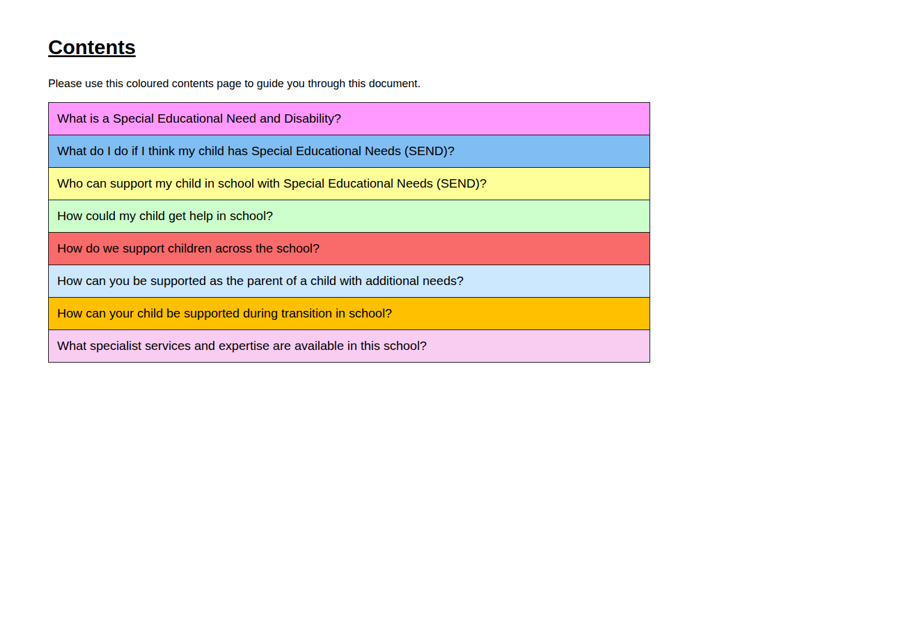Contents
Please use this coloured contents page to guide you through this document.
| What is a Special Educational Need and Disability? |
| What do I do if I think my child has Special Educational Needs (SEND)? |
| Who can support my child in school with Special Educational Needs (SEND)? |
| How could my child get help in school? |
| How do we support children across the school? |
| How can you be supported as the parent of a child with additional needs? |
| How can your child be supported during transition in school? |
| What specialist services and expertise are available in this school? |